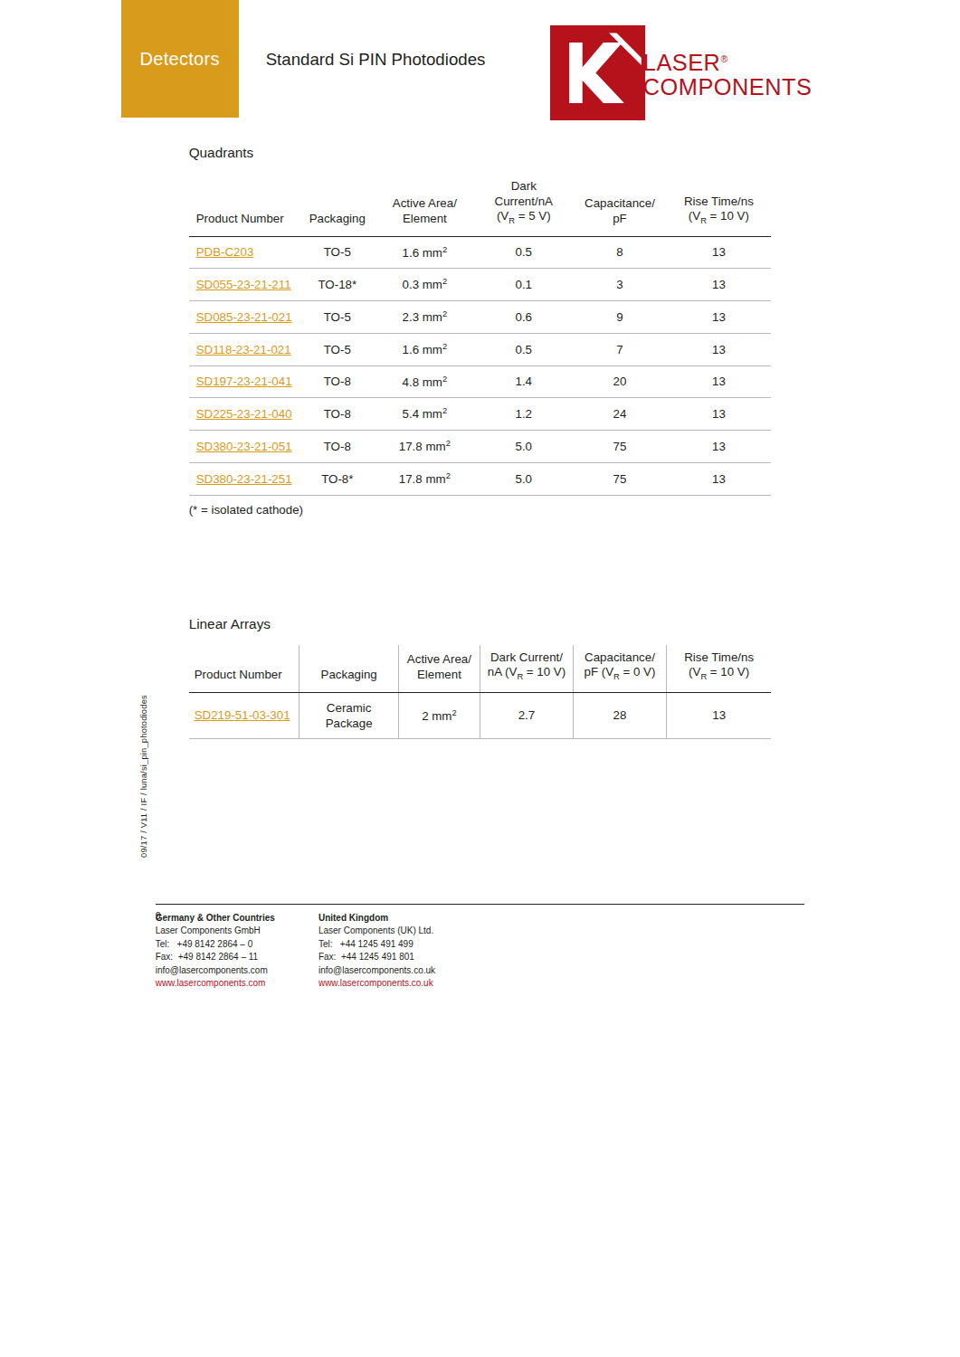Detectors
Standard Si PIN Photodiodes
LASER®
COMPONENTS
Quadrants
| Product Number | Packaging | Active Area/ Element | Dark Current/nA (V R = 5 V) | Capacitance/ pF | Rise Time/ns (V R = 10 V) |
| --- | --- | --- | --- | --- | --- |
| PDB-C203 | TO-5 | 1.6 mm 2 | 0.5 | 8 | 13 |
| SD055-23-21-211 | TO-18* | 0.3 mm 2 | 0.1 | 3 | 13 |
| SD085-23-21-021 | TO-5 | 2.3 mm 2 | 0.6 | 9 | 13 |
| SD118-23-21-021 | TO-5 | 1.6 mm 2 | 0.5 | 7 | 13 |
| SD197-23-21-041 | TO-8 | 4.8 mm 2 | 1.4 | 20 | 13 |
| SD225-23-21-040 | TO-8 | 5.4 mm 2 | 1.2 | 24 | 13 |
| SD380-23-21-051 | TO-8 | 17.8 mm 2 | 5.0 | 75 | 13 |
| SD380-23-21-251 | TO-8* | 17.8 mm 2 | 5.0 | 75 | 13 |
(* = isolated cathode)
Linear Arrays
| Product Number | Packaging | Active Area/ Element | Dark Current/ nA (V R = 10 V) | Capacitance/ pF (V R = 0 V) | Rise Time/ns (V R = 10 V) |
| --- | --- | --- | --- | --- | --- |
| SD219-51-03-301 | Ceramic Package | 2 mm 2 | 2.7 | 28 | 13 |
09/17 / V11 / IF / luna/si_pin_photodiodes
9
Germany & Other Countries
Laser Components GmbH
Tel: +49 8142 2864 – 0
Fax: +49 8142 2864 – 11
info@lasercomponents.com
www.lasercomponents.com
United Kingdom
Laser Components (UK) Ltd.
Tel: +44 1245 491 499
Fax: +44 1245 491 801
info@lasercomponents.co.uk
www.lasercomponents.co.uk